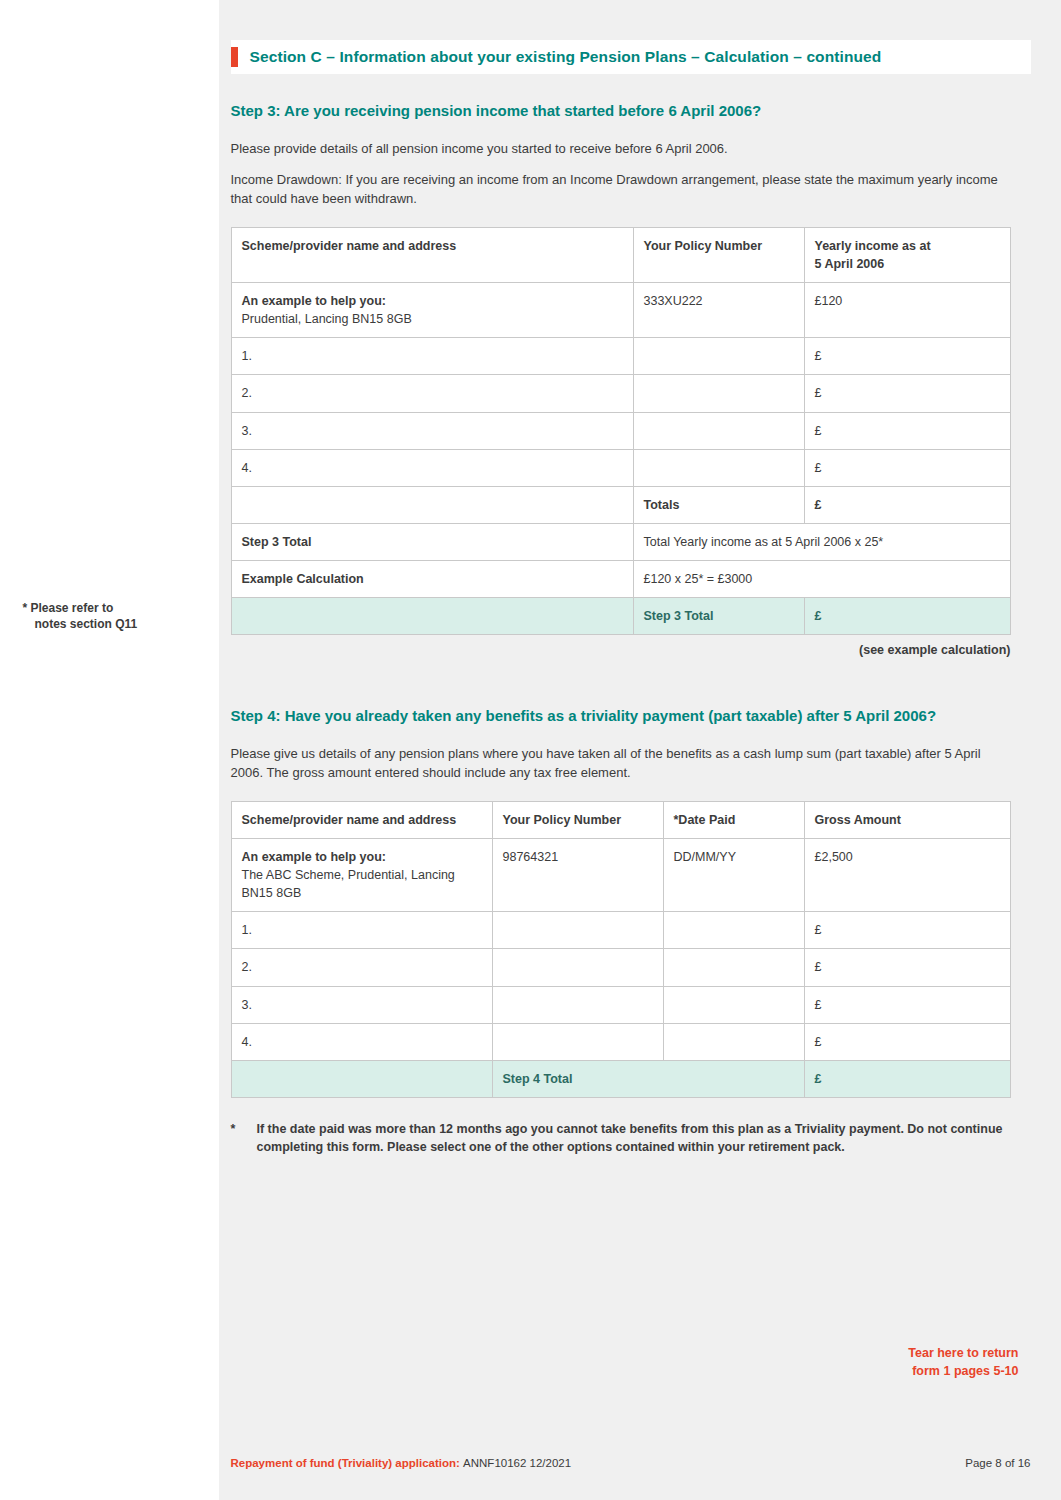* Please refer to notes section Q11
Section C – Information about your existing Pension Plans – Calculation – continued
Step 3: Are you receiving pension income that started before 6 April 2006?
Please provide details of all pension income you started to receive before 6 April 2006.
Income Drawdown: If you are receiving an income from an Income Drawdown arrangement, please state the maximum yearly income that could have been withdrawn.
| Scheme/provider name and address | Your Policy Number | Yearly income as at 5 April 2006 |
| --- | --- | --- |
| An example to help you: Prudential, Lancing BN15 8GB | 333XU222 | £120 |
| 1. | | £ |
| 2. | | £ |
| 3. | | £ |
| 4. | | £ |
| | Totals | £ |
| Step 3 Total | Total Yearly income as at 5 April 2006 x 25* |
| Example Calculation | £120 x 25* = £3000 |
| | Step 3 Total | £ |
(see example calculation)
Step 4: Have you already taken any benefits as a triviality payment (part taxable) after 5 April 2006?
Please give us details of any pension plans where you have taken all of the benefits as a cash lump sum (part taxable) after 5 April 2006. The gross amount entered should include any tax free element.
| Scheme/provider name and address | Your Policy Number | *Date Paid | Gross Amount |
| --- | --- | --- | --- |
| An example to help you: The ABC Scheme, Prudential, Lancing BN15 8GB | 98764321 | DD/MM/YY | £2,500 |
| 1. | | | £ |
| 2. | | | £ |
| 3. | | | £ |
| 4. | | | £ |
| | Step 4 Total | £ |
*
If the date paid was more than 12 months ago you cannot take benefits from this plan as a Triviality payment. Do not continue completing this form. Please select one of the other options contained within your retirement pack.
Tear here to return
form 1 pages 5-10
Repayment of fund (Triviality) application: ANNF10162 12/2021
Page 8 of 16